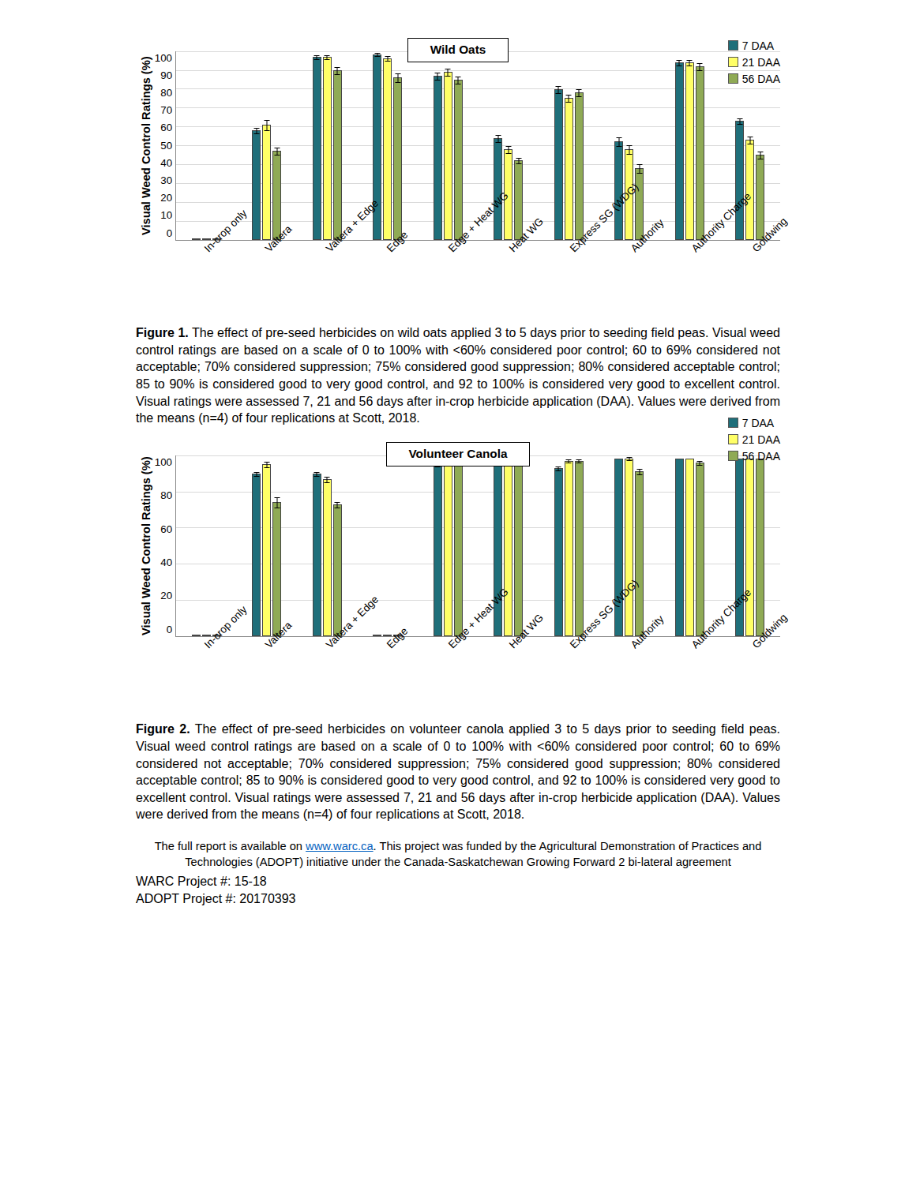7 DAA
21 DAA
56 DAA
Wild Oats
Visual Weed Control Ratings (%)
100
90
80
70
60
50
40
30
20
10
0
100
In-crop only
Valtera
Valtera + Edge
Edge
Edge + Heat WG
Heat WG
Express SG (WDG)
Authority
Authority Charge
Goldwing
Figure 1. The effect of pre-seed herbicides on wild oats applied 3 to 5 days prior to seeding field peas. Visual weed control ratings are based on a scale of 0 to 100% with <60% considered poor control; 60 to 69% considered not acceptable; 70% considered suppression; 75% considered good suppression; 80% considered acceptable control; 85 to 90% is considered good to very good control, and 92 to 100% is considered very good to excellent control. Visual ratings were assessed 7, 21 and 56 days after in-crop herbicide application (DAA). Values were derived from the means (n=4) of four replications at Scott, 2018.
7 DAA
21 DAA
56 DAA
Volunteer Canola
Visual Weed Control Ratings (%)
100
80
60
40
20
0
100
In-crop only
Valtera
Valtera + Edge
Edge
Edge + Heat WG
Heat WG
Express SG (WDG)
Authority
Authority Charge
Goldwing
Figure 2. The effect of pre-seed herbicides on volunteer canola applied 3 to 5 days prior to seeding field peas. Visual weed control ratings are based on a scale of 0 to 100% with <60% considered poor control; 60 to 69% considered not acceptable; 70% considered suppression; 75% considered good suppression; 80% considered acceptable control; 85 to 90% is considered good to very good control, and 92 to 100% is considered very good to excellent control. Visual ratings were assessed 7, 21 and 56 days after in-crop herbicide application (DAA). Values were derived from the means (n=4) of four replications at Scott, 2018.
The full report is available on www.warc.ca. This project was funded by the Agricultural Demonstration of Practices and Technologies (ADOPT) initiative under the Canada-Saskatchewan Growing Forward 2 bi-lateral agreement
WARC Project #: 15-18
ADOPT Project #: 20170393